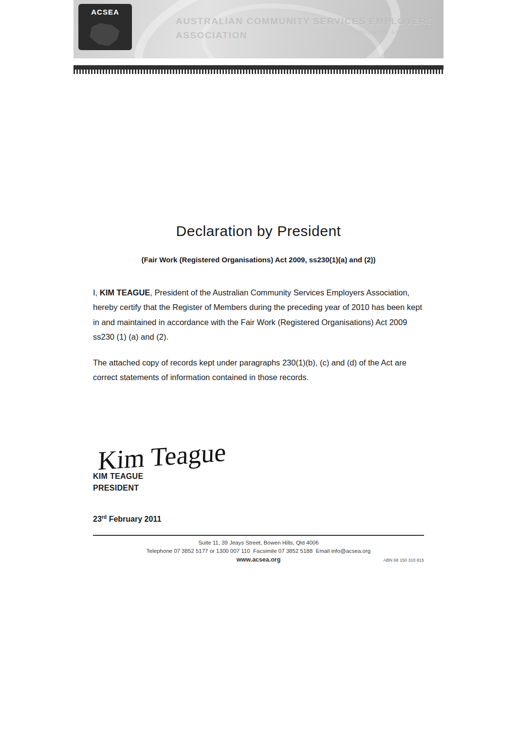ACSEA
Australian Community Services Employers Association
Union of Employers
Declaration by President
(Fair Work (Registered Organisations) Act 2009, ss230(1)(a) and (2))
I, KIM TEAGUE, President of the Australian Community Services Employers Association, hereby certify that the Register of Members during the preceding year of 2010 has been kept in and maintained in accordance with the Fair Work (Registered Organisations) Act 2009 ss230 (1) (a) and (2).
The attached copy of records kept under paragraphs 230(1)(b), (c) and (d) of the Act are correct statements of information contained in those records.
Kim Teague
KIM TEAGUE
PRESIDENT
23rd February 2011
Suite 11, 39 Jeays Street, Bowen Hills, Qld 4006
Telephone 07 3852 5177 or 1300 007 110 Facsimile 07 3852 5188 Email info@acsea.org
www.acsea.org
ABN 68 150 310 815